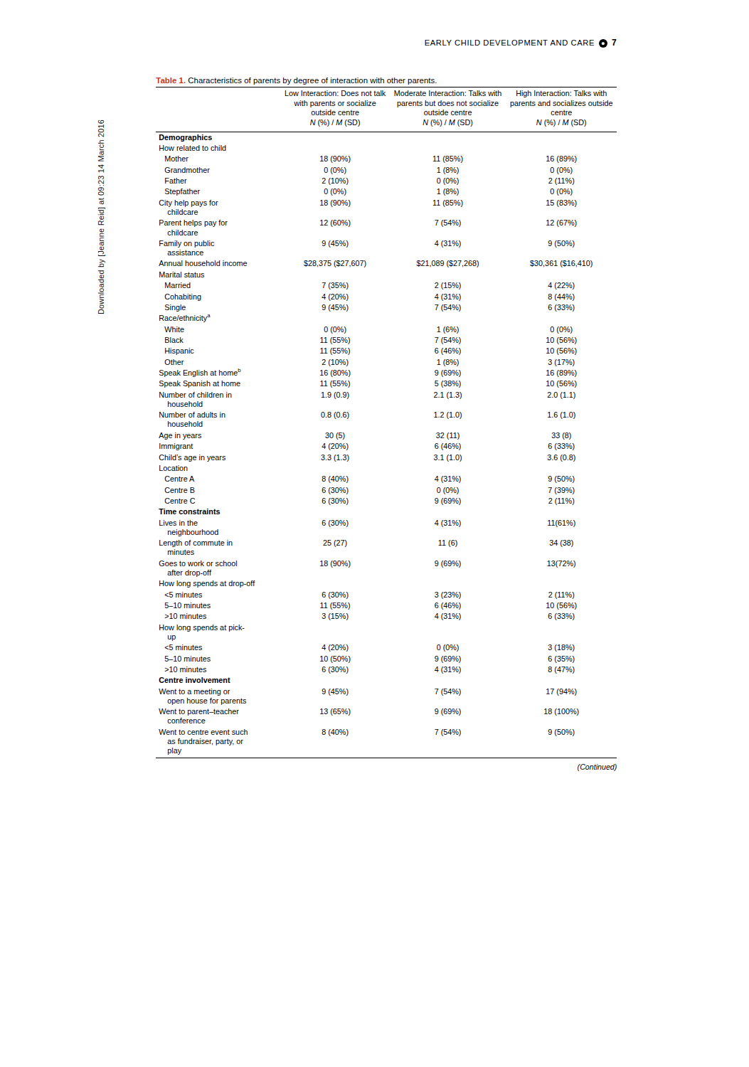Downloaded by [Jeanne Reid] at 09:23 14 March 2016
Early Child Development and Care●7
Table 1. Characteristics of parents by degree of interaction with other parents.
| | Low Interaction: Does not talk with parents or socialize outside centre N (%) / M (SD) | Moderate Interaction: Talks with parents but does not socialize outside centre N (%) / M (SD) | High Interaction: Talks with parents and socializes outside centre N (%) / M (SD) |
| --- | --- | --- | --- |
| Demographics | | | |
| How related to child | | | |
| Mother | 18 (90%) | 11 (85%) | 16 (89%) |
| Grandmother | 0 (0%) | 1 (8%) | 0 (0%) |
| Father | 2 (10%) | 0 (0%) | 2 (11%) |
| Stepfather | 0 (0%) | 1 (8%) | 0 (0%) |
| City help pays for childcare | 18 (90%) | 11 (85%) | 15 (83%) |
| Parent helps pay for childcare | 12 (60%) | 7 (54%) | 12 (67%) |
| Family on public assistance | 9 (45%) | 4 (31%) | 9 (50%) |
| Annual household income | $28,375 ($27,607) | $21,089 ($27,268) | $30,361 ($16,410) |
| Marital status | | | |
| Married | 7 (35%) | 2 (15%) | 4 (22%) |
| Cohabiting | 4 (20%) | 4 (31%) | 8 (44%) |
| Single | 9 (45%) | 7 (54%) | 6 (33%) |
| Race/ethnicity a | | | |
| White | 0 (0%) | 1 (6%) | 0 (0%) |
| Black | 11 (55%) | 7 (54%) | 10 (56%) |
| Hispanic | 11 (55%) | 6 (46%) | 10 (56%) |
| Other | 2 (10%) | 1 (8%) | 3 (17%) |
| Speak English at home b | 16 (80%) | 9 (69%) | 16 (89%) |
| Speak Spanish at home | 11 (55%) | 5 (38%) | 10 (56%) |
| Number of children in household | 1.9 (0.9) | 2.1 (1.3) | 2.0 (1.1) |
| Number of adults in household | 0.8 (0.6) | 1.2 (1.0) | 1.6 (1.0) |
| Age in years | 30 (5) | 32 (11) | 33 (8) |
| Immigrant | 4 (20%) | 6 (46%) | 6 (33%) |
| Child’s age in years | 3.3 (1.3) | 3.1 (1.0) | 3.6 (0.8) |
| Location | | | |
| Centre A | 8 (40%) | 4 (31%) | 9 (50%) |
| Centre B | 6 (30%) | 0 (0%) | 7 (39%) |
| Centre C | 6 (30%) | 9 (69%) | 2 (11%) |
| Time constraints | | | |
| Lives in the neighbourhood | 6 (30%) | 4 (31%) | 11(61%) |
| Length of commute in minutes | 25 (27) | 11 (6) | 34 (38) |
| Goes to work or school after drop-off | 18 (90%) | 9 (69%) | 13(72%) |
| How long spends at drop-off | | | |
| <5 minutes | 6 (30%) | 3 (23%) | 2 (11%) |
| 5–10 minutes | 11 (55%) | 6 (46%) | 10 (56%) |
| >10 minutes | 3 (15%) | 4 (31%) | 6 (33%) |
| How long spends at pick- up | | | |
| <5 minutes | 4 (20%) | 0 (0%) | 3 (18%) |
| 5–10 minutes | 10 (50%) | 9 (69%) | 6 (35%) |
| >10 minutes | 6 (30%) | 4 (31%) | 8 (47%) |
| Centre involvement | | | |
| Went to a meeting or open house for parents | 9 (45%) | 7 (54%) | 17 (94%) |
| Went to parent–teacher conference | 13 (65%) | 9 (69%) | 18 (100%) |
| Went to centre event such as fundraiser, party, or play | 8 (40%) | 7 (54%) | 9 (50%) |
(Continued)